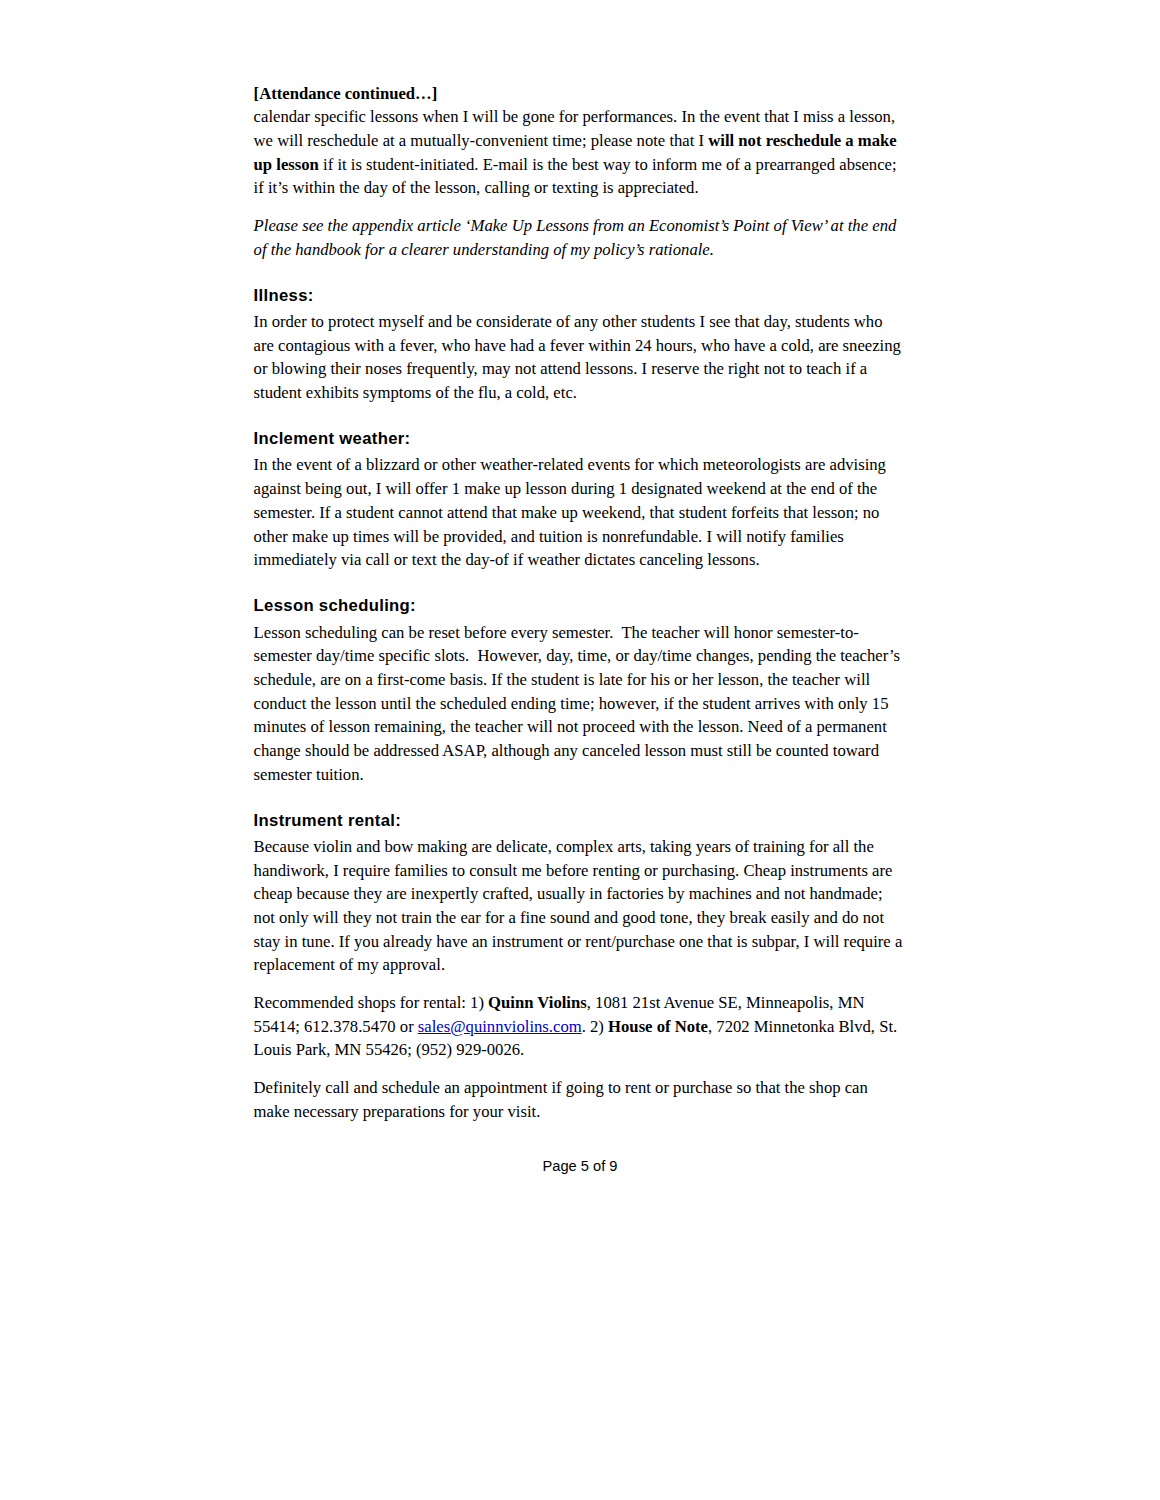[Attendance continued…]
calendar specific lessons when I will be gone for performances. In the event that I miss a lesson, we will reschedule at a mutually-convenient time; please note that I will not reschedule a make up lesson if it is student-initiated. E-mail is the best way to inform me of a prearranged absence; if it’s within the day of the lesson, calling or texting is appreciated.
Please see the appendix article ‘Make Up Lessons from an Economist’s Point of View’ at the end of the handbook for a clearer understanding of my policy’s rationale.
Illness:
In order to protect myself and be considerate of any other students I see that day, students who are contagious with a fever, who have had a fever within 24 hours, who have a cold, are sneezing or blowing their noses frequently, may not attend lessons. I reserve the right not to teach if a student exhibits symptoms of the flu, a cold, etc.
Inclement weather:
In the event of a blizzard or other weather-related events for which meteorologists are advising against being out, I will offer 1 make up lesson during 1 designated weekend at the end of the semester. If a student cannot attend that make up weekend, that student forfeits that lesson; no other make up times will be provided, and tuition is nonrefundable. I will notify families immediately via call or text the day-of if weather dictates canceling lessons.
Lesson scheduling:
Lesson scheduling can be reset before every semester. The teacher will honor semester-to-semester day/time specific slots. However, day, time, or day/time changes, pending the teacher’s schedule, are on a first-come basis. If the student is late for his or her lesson, the teacher will conduct the lesson until the scheduled ending time; however, if the student arrives with only 15 minutes of lesson remaining, the teacher will not proceed with the lesson. Need of a permanent change should be addressed ASAP, although any canceled lesson must still be counted toward semester tuition.
Instrument rental:
Because violin and bow making are delicate, complex arts, taking years of training for all the handiwork, I require families to consult me before renting or purchasing. Cheap instruments are cheap because they are inexpertly crafted, usually in factories by machines and not handmade; not only will they not train the ear for a fine sound and good tone, they break easily and do not stay in tune. If you already have an instrument or rent/purchase one that is subpar, I will require a replacement of my approval.
Recommended shops for rental: 1) Quinn Violins, 1081 21st Avenue SE, Minneapolis, MN 55414; 612.378.5470 or sales@quinnviolins.com. 2) House of Note, 7202 Minnetonka Blvd, St. Louis Park, MN 55426; (952) 929-0026.
Definitely call and schedule an appointment if going to rent or purchase so that the shop can make necessary preparations for your visit.
Page 5 of 9